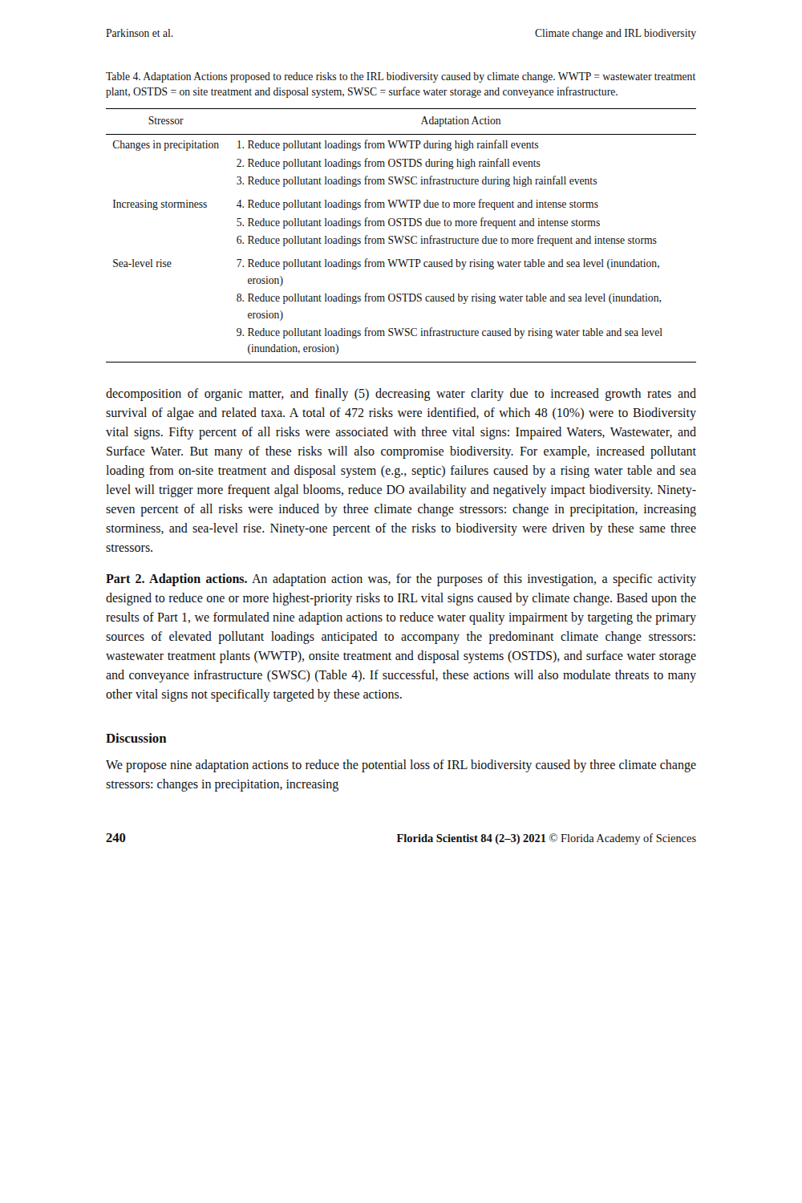Parkinson et al. Climate change and IRL biodiversity
Table 4. Adaptation Actions proposed to reduce risks to the IRL biodiversity caused by climate change. WWTP = wastewater treatment plant, OSTDS = on site treatment and disposal system, SWSC = surface water storage and conveyance infrastructure.
| Stressor | Adaptation Action |
| --- | --- |
| Changes in precipitation | Reduce pollutant loadings from WWTP during high rainfall events Reduce pollutant loadings from OSTDS during high rainfall events Reduce pollutant loadings from SWSC infrastructure during high rainfall events |
| Increasing storminess | Reduce pollutant loadings from WWTP due to more frequent and intense storms Reduce pollutant loadings from OSTDS due to more frequent and intense storms Reduce pollutant loadings from SWSC infrastructure due to more frequent and intense storms |
| Sea-level rise | Reduce pollutant loadings from WWTP caused by rising water table and sea level (inundation, erosion) Reduce pollutant loadings from OSTDS caused by rising water table and sea level (inundation, erosion) Reduce pollutant loadings from SWSC infrastructure caused by rising water table and sea level (inundation, erosion) |
decomposition of organic matter, and finally (5) decreasing water clarity due to increased growth rates and survival of algae and related taxa. A total of 472 risks were identified, of which 48 (10%) were to Biodiversity vital signs. Fifty percent of all risks were associated with three vital signs: Impaired Waters, Wastewater, and Surface Water. But many of these risks will also compromise biodiversity. For example, increased pollutant loading from on-site treatment and disposal system (e.g., septic) failures caused by a rising water table and sea level will trigger more frequent algal blooms, reduce DO availability and negatively impact biodiversity. Ninety-seven percent of all risks were induced by three climate change stressors: change in precipitation, increasing storminess, and sea-level rise. Ninety-one percent of the risks to biodiversity were driven by these same three stressors.
Part 2. Adaption actions. An adaptation action was, for the purposes of this investigation, a specific activity designed to reduce one or more highest-priority risks to IRL vital signs caused by climate change. Based upon the results of Part 1, we formulated nine adaption actions to reduce water quality impairment by targeting the primary sources of elevated pollutant loadings anticipated to accompany the predominant climate change stressors: wastewater treatment plants (WWTP), onsite treatment and disposal systems (OSTDS), and surface water storage and conveyance infrastructure (SWSC) (Table 4). If successful, these actions will also modulate threats to many other vital signs not specifically targeted by these actions.
Discussion
We propose nine adaptation actions to reduce the potential loss of IRL biodiversity caused by three climate change stressors: changes in precipitation, increasing
240 Florida Scientist 84 (2–3) 2021 © Florida Academy of Sciences